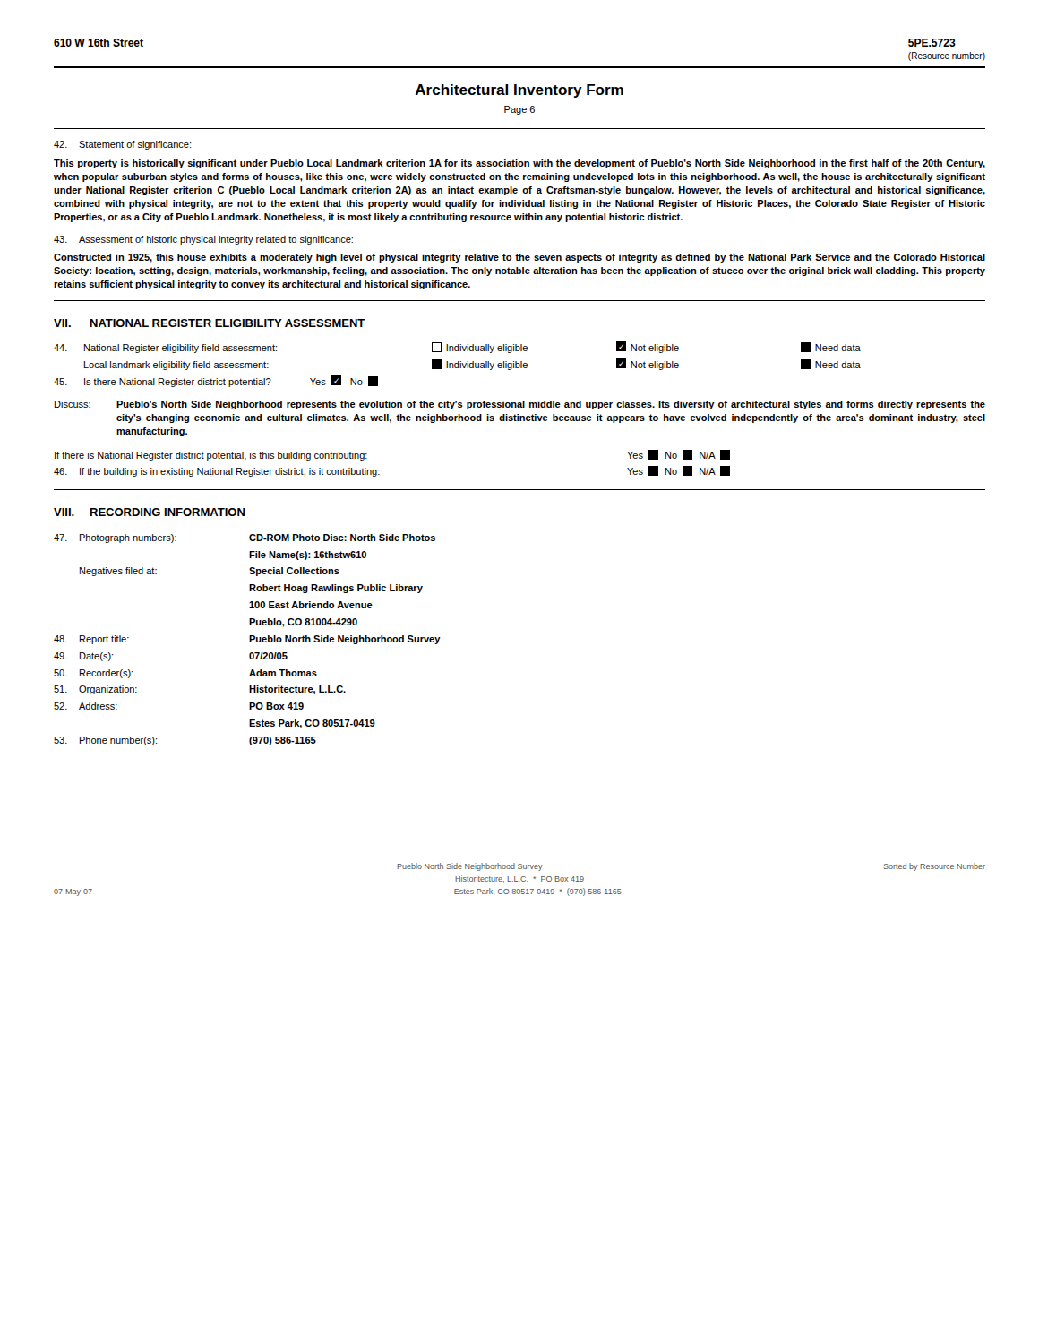610 W 16th Street
5PE.5723
(Resource number)
Architectural Inventory Form
Page 6
42.
Statement of significance:
This property is historically significant under Pueblo Local Landmark criterion 1A for its association with the development of Pueblo's North Side Neighborhood in the first half of the 20th Century, when popular suburban styles and forms of houses, like this one, were widely constructed on the remaining undeveloped lots in this neighborhood. As well, the house is architecturally significant under National Register criterion C (Pueblo Local Landmark criterion 2A) as an intact example of a Craftsman-style bungalow. However, the levels of architectural and historical significance, combined with physical integrity, are not to the extent that this property would qualify for individual listing in the National Register of Historic Places, the Colorado State Register of Historic Properties, or as a City of Pueblo Landmark. Nonetheless, it is most likely a contributing resource within any potential historic district.
43.
Assessment of historic physical integrity related to significance:
Constructed in 1925, this house exhibits a moderately high level of physical integrity relative to the seven aspects of integrity as defined by the National Park Service and the Colorado Historical Society: location, setting, design, materials, workmanship, feeling, and association. The only notable alteration has been the application of stucco over the original brick wall cladding. This property retains sufficient physical integrity to convey its architectural and historical significance.
VII. NATIONAL REGISTER ELIGIBILITY ASSESSMENT
| 44. | National Register eligibility field assessment: | Individually eligible | Not eligible | Need data |
| | Local landmark eligibility field assessment: | Individually eligible | Not eligible | Need data |
| 45. | Is there National Register district potential? Yes No |
Discuss:
Pueblo's North Side Neighborhood represents the evolution of the city's professional middle and upper classes. Its diversity of architectural styles and forms directly represents the city's changing economic and cultural climates. As well, the neighborhood is distinctive because it appears to have evolved independently of the area's dominant industry, steel manufacturing.
| If there is National Register district potential, is this building contributing: | Yes No N/A |
| 46. If the building is in existing National Register district, is it contributing: | Yes No N/A |
VIII. RECORDING INFORMATION
| 47. | Photograph numbers): | CD-ROM Photo Disc: North Side Photos |
| | | File Name(s): 16thstw610 |
| | Negatives filed at: | Special Collections |
| | | Robert Hoag Rawlings Public Library |
| | | 100 East Abriendo Avenue |
| | | Pueblo, CO 81004-4290 |
| 48. | Report title: | Pueblo North Side Neighborhood Survey |
| 49. | Date(s): | 07/20/05 |
| 50. | Recorder(s): | Adam Thomas |
| 51. | Organization: | Historitecture, L.L.C. |
| 52. | Address: | PO Box 419 |
| | | Estes Park, CO 80517-0419 |
| 53. | Phone number(s): | (970) 586-1165 |
Pueblo North Side Neighborhood Survey
Sorted by Resource Number
Historitecture, L.L.C. * PO Box 419
07-May-07
Estes Park, CO 80517-0419 * (970) 586-1165